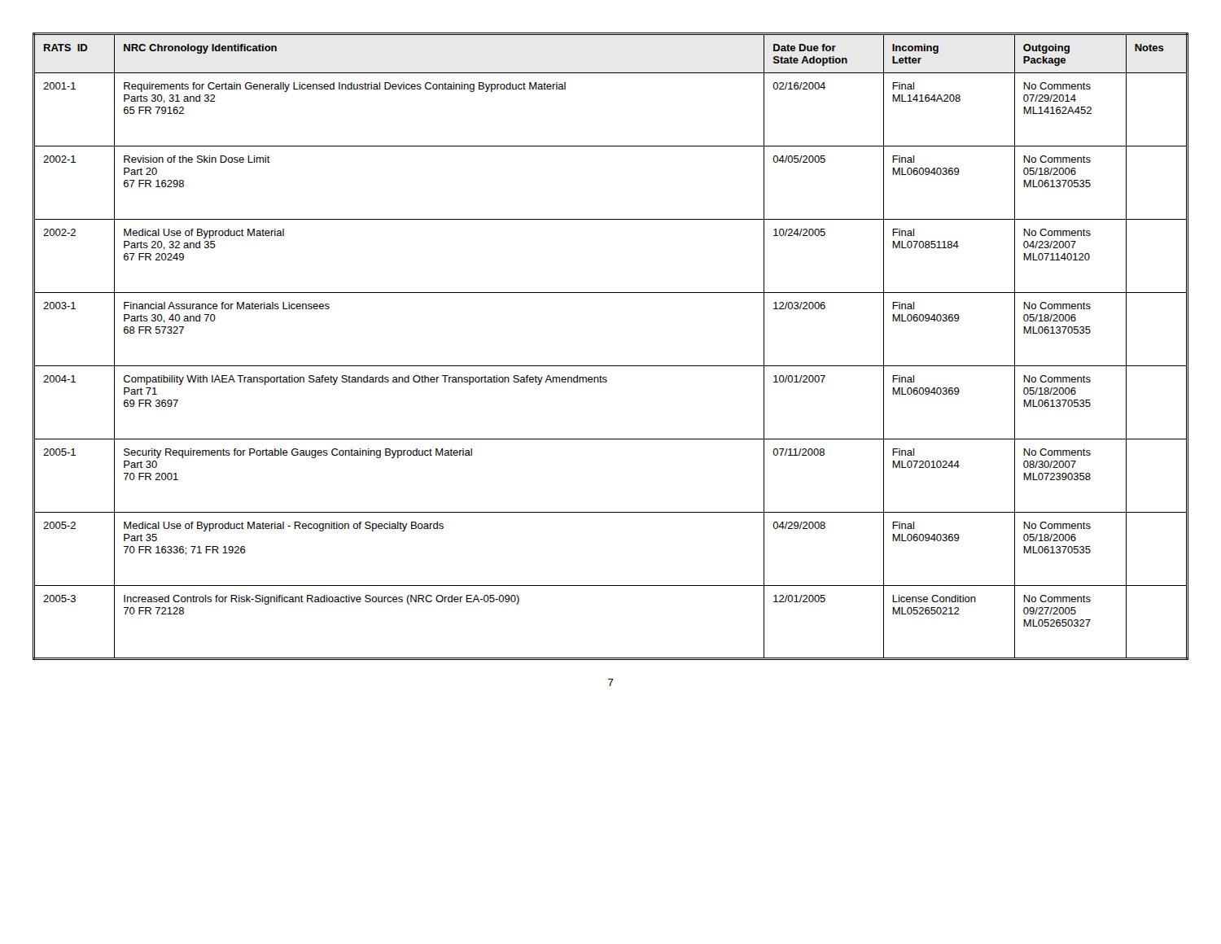| RATS ID | NRC Chronology Identification | Date Due for State Adoption | Incoming Letter | Outgoing Package | Notes |
| --- | --- | --- | --- | --- | --- |
| 2001-1 | Requirements for Certain Generally Licensed Industrial Devices Containing Byproduct Material Parts 30, 31 and 32 65 FR 79162 | 02/16/2004 | Final ML14164A208 | No Comments 07/29/2014 ML14162A452 | |
| 2002-1 | Revision of the Skin Dose Limit Part 20 67 FR 16298 | 04/05/2005 | Final ML060940369 | No Comments 05/18/2006 ML061370535 | |
| 2002-2 | Medical Use of Byproduct Material Parts 20, 32 and 35 67 FR 20249 | 10/24/2005 | Final ML070851184 | No Comments 04/23/2007 ML071140120 | |
| 2003-1 | Financial Assurance for Materials Licensees Parts 30, 40 and 70 68 FR 57327 | 12/03/2006 | Final ML060940369 | No Comments 05/18/2006 ML061370535 | |
| 2004-1 | Compatibility With IAEA Transportation Safety Standards and Other Transportation Safety Amendments Part 71 69 FR 3697 | 10/01/2007 | Final ML060940369 | No Comments 05/18/2006 ML061370535 | |
| 2005-1 | Security Requirements for Portable Gauges Containing Byproduct Material Part 30 70 FR 2001 | 07/11/2008 | Final ML072010244 | No Comments 08/30/2007 ML072390358 | |
| 2005-2 | Medical Use of Byproduct Material - Recognition of Specialty Boards Part 35 70 FR 16336; 71 FR 1926 | 04/29/2008 | Final ML060940369 | No Comments 05/18/2006 ML061370535 | |
| 2005-3 | Increased Controls for Risk-Significant Radioactive Sources (NRC Order EA-05-090) 70 FR 72128 | 12/01/2005 | License Condition ML052650212 | No Comments 09/27/2005 ML052650327 | |
7